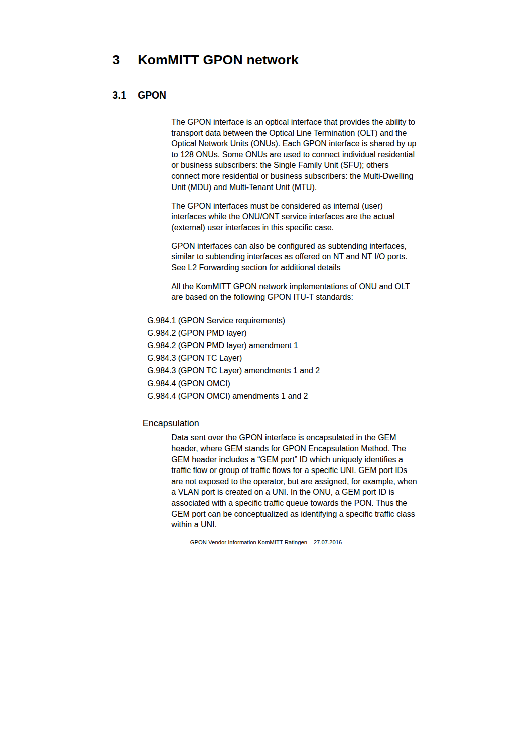3 KomMITT GPON network
3.1 GPON
The GPON interface is an optical interface that provides the ability to transport data between the Optical Line Termination (OLT) and the Optical Network Units (ONUs). Each GPON interface is shared by up to 128 ONUs. Some ONUs are used to connect individual residential or business subscribers: the Single Family Unit (SFU); others connect more residential or business subscribers: the Multi-Dwelling Unit (MDU) and Multi-Tenant Unit (MTU).
The GPON interfaces must be considered as internal (user) interfaces while the ONU/ONT service interfaces are the actual (external) user interfaces in this specific case.
GPON interfaces can also be configured as subtending interfaces, similar to subtending interfaces as offered on NT and NT I/O ports. See L2 Forwarding section for additional details
All the KomMITT GPON network implementations of ONU and OLT are based on the following GPON ITU-T standards:
G.984.1 (GPON Service requirements)
G.984.2 (GPON PMD layer)
G.984.2 (GPON PMD layer) amendment 1
G.984.3 (GPON TC Layer)
G.984.3 (GPON TC Layer) amendments 1 and 2
G.984.4 (GPON OMCI)
G.984.4 (GPON OMCI) amendments 1 and 2
Encapsulation
Data sent over the GPON interface is encapsulated in the GEM header, where GEM stands for GPON Encapsulation Method. The GEM header includes a “GEM port” ID which uniquely identifies a traffic flow or group of traffic flows for a specific UNI. GEM port IDs are not exposed to the operator, but are assigned, for example, when a VLAN port is created on a UNI. In the ONU, a GEM port ID is associated with a specific traffic queue towards the PON. Thus the GEM port can be conceptualized as identifying a specific traffic class within a UNI.
GPON Vendor Information KomMITT Ratingen – 27.07.2016